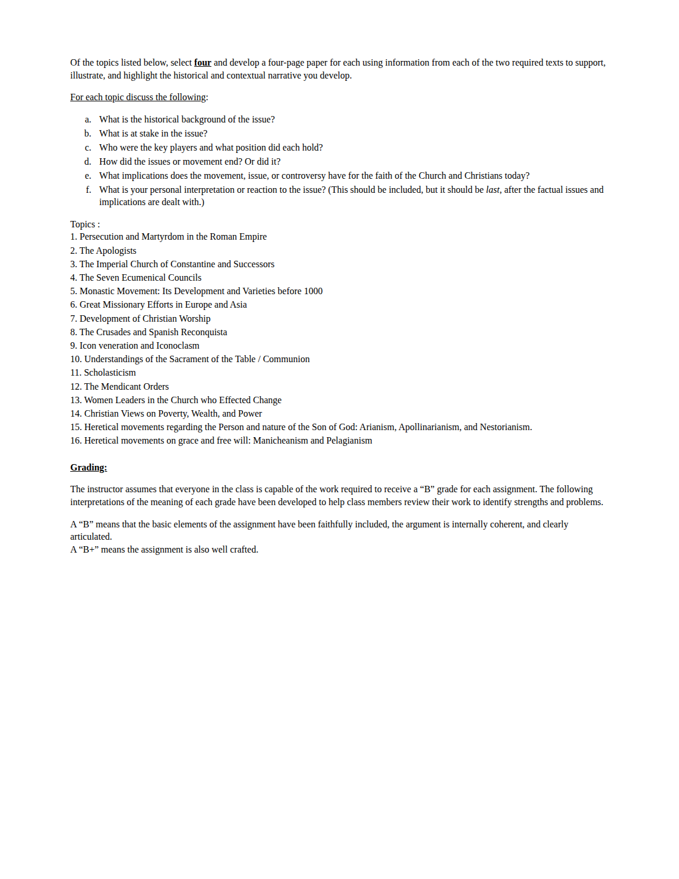Of the topics listed below, select four and develop a four-page paper for each using information from each of the two required texts to support, illustrate, and highlight the historical and contextual narrative you develop.
For each topic discuss the following:
What is the historical background of the issue?
What is at stake in the issue?
Who were the key players and what position did each hold?
How did the issues or movement end? Or did it?
What implications does the movement, issue, or controversy have for the faith of the Church and Christians today?
What is your personal interpretation or reaction to the issue? (This should be included, but it should be last, after the factual issues and implications are dealt with.)
Topics :
Persecution and Martyrdom in the Roman Empire
The Apologists
The Imperial Church of Constantine and Successors
The Seven Ecumenical Councils
Monastic Movement: Its Development and Varieties before 1000
Great Missionary Efforts in Europe and Asia
Development of Christian Worship
The Crusades and Spanish Reconquista
Icon veneration and Iconoclasm
Understandings of the Sacrament of the Table / Communion
Scholasticism
The Mendicant Orders
Women Leaders in the Church who Effected Change
Christian Views on Poverty, Wealth, and Power
Heretical movements regarding the Person and nature of the Son of God: Arianism, Apollinarianism, and Nestorianism.
Heretical movements on grace and free will: Manicheanism and Pelagianism
Grading:
The instructor assumes that everyone in the class is capable of the work required to receive a “B” grade for each assignment. The following interpretations of the meaning of each grade have been developed to help class members review their work to identify strengths and problems.
A “B” means that the basic elements of the assignment have been faithfully included, the argument is internally coherent, and clearly articulated.
A “B+” means the assignment is also well crafted.